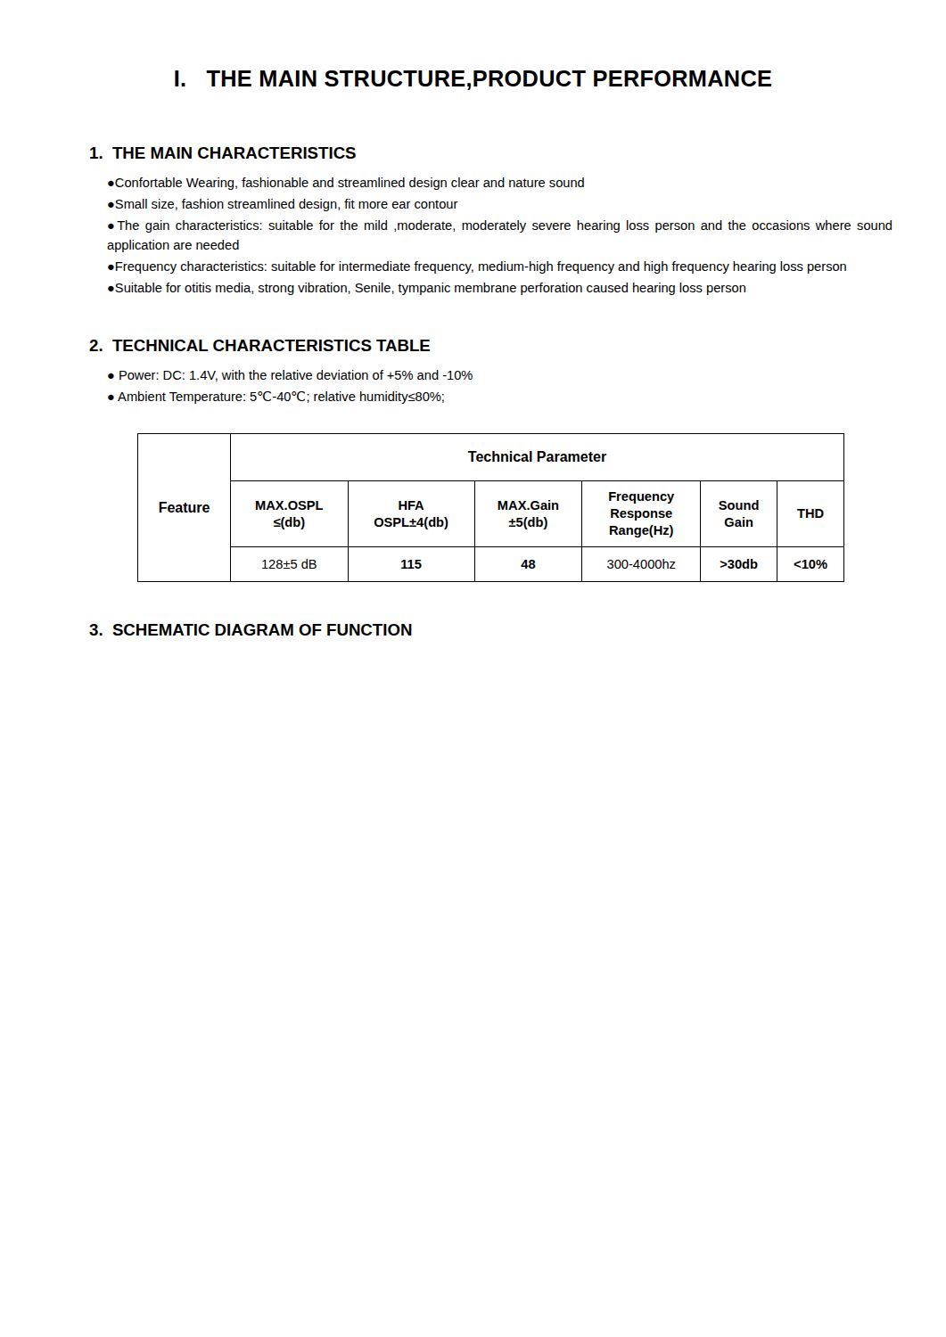I. THE MAIN STRUCTURE,PRODUCT PERFORMANCE
1. THE MAIN CHARACTERISTICS
●Confortable Wearing, fashionable and streamlined design clear and nature sound
●Small size, fashion streamlined design, fit more ear contour
●The gain characteristics: suitable for the mild ,moderate, moderately severe hearing loss person and the occasions where sound application are needed
●Frequency characteristics: suitable for intermediate frequency, medium-high frequency and high frequency hearing loss person
●Suitable for otitis media, strong vibration, Senile, tympanic membrane perforation caused hearing loss person
2. TECHNICAL CHARACTERISTICS TABLE
● Power: DC: 1.4V, with the relative deviation of +5% and -10%
● Ambient Temperature: 5℃-40℃; relative humidity≤80%;
| Feature | Technical Parameter |
| MAX.OSPL ≤(db) | HFA OSPL±4(db) | MAX.Gain ±5(db) | Frequency Response Range(Hz) | Sound Gain | THD |
| 128±5 dB | 115 | 48 | 300-4000hz | >30db | <10% |
3. SCHEMATIC DIAGRAM OF FUNCTION